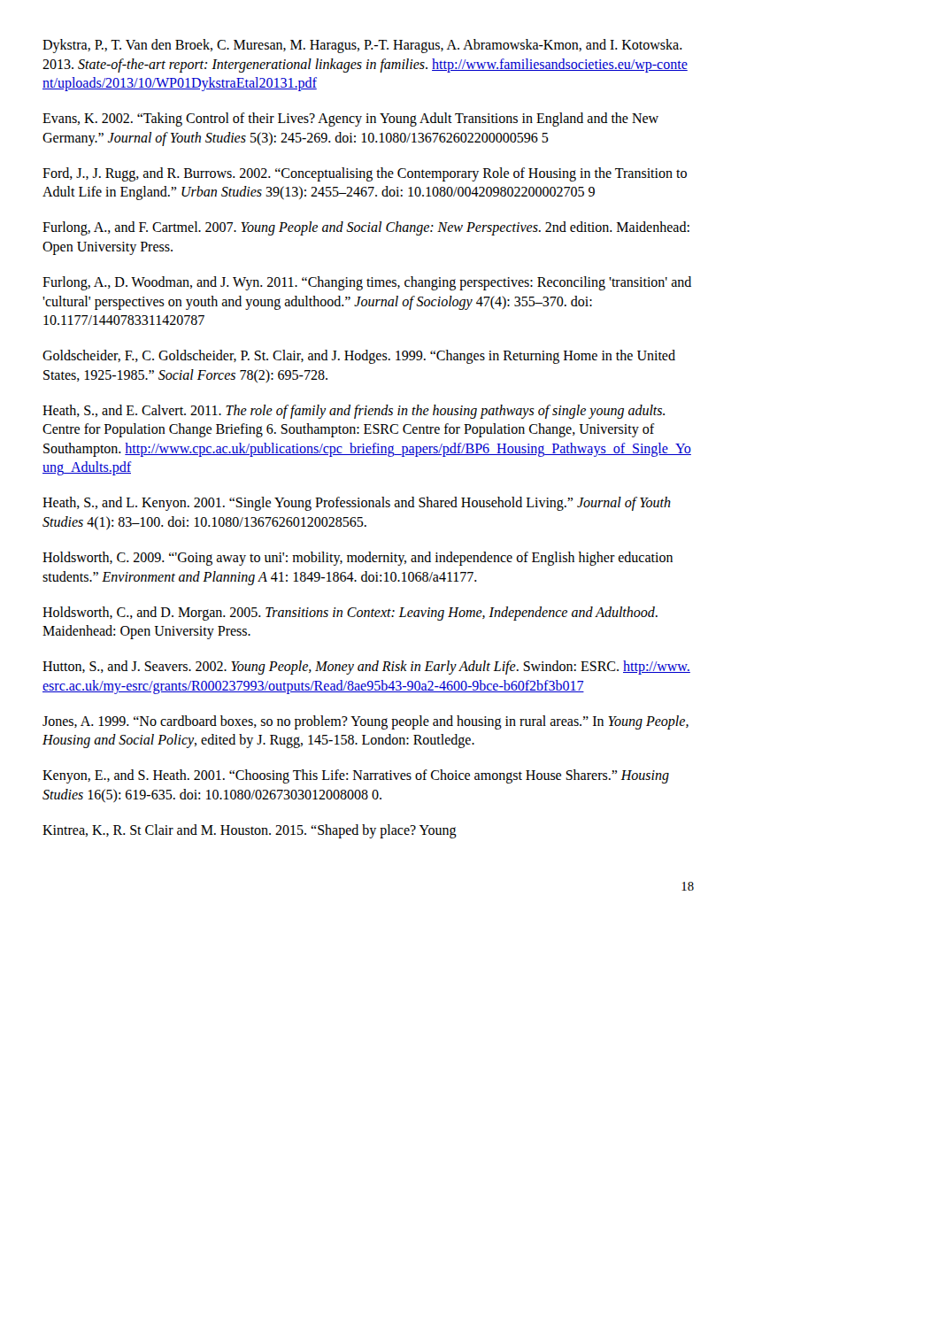Dykstra, P., T. Van den Broek, C. Muresan, M. Haragus, P.-T. Haragus, A. Abramowska-Kmon, and I. Kotowska. 2013. State-of-the-art report: Intergenerational linkages in families. http://www.familiesandsocieties.eu/wp-content/uploads/2013/10/WP01DykstraEtal20131.pdf
Evans, K. 2002. “Taking Control of their Lives? Agency in Young Adult Transitions in England and the New Germany.” Journal of Youth Studies 5(3): 245-269. doi: 10.1080/136762602200000596 5
Ford, J., J. Rugg, and R. Burrows. 2002. “Conceptualising the Contemporary Role of Housing in the Transition to Adult Life in England.” Urban Studies 39(13): 2455–2467. doi: 10.1080/004209802200002705 9
Furlong, A., and F. Cartmel. 2007. Young People and Social Change: New Perspectives. 2nd edition. Maidenhead: Open University Press.
Furlong, A., D. Woodman, and J. Wyn. 2011. “Changing times, changing perspectives: Reconciling 'transition' and 'cultural' perspectives on youth and young adulthood.” Journal of Sociology 47(4): 355–370. doi: 10.1177/1440783311420787
Goldscheider, F., C. Goldscheider, P. St. Clair, and J. Hodges. 1999. “Changes in Returning Home in the United States, 1925-1985.” Social Forces 78(2): 695-728.
Heath, S., and E. Calvert. 2011. The role of family and friends in the housing pathways of single young adults. Centre for Population Change Briefing 6. Southampton: ESRC Centre for Population Change, University of Southampton. http://www.cpc.ac.uk/publications/cpc_briefing_papers/pdf/BP6_Housing_Pathways_of_Single_Young_Adults.pdf
Heath, S., and L. Kenyon. 2001. “Single Young Professionals and Shared Household Living.” Journal of Youth Studies 4(1): 83–100. doi: 10.1080/13676260120028565.
Holdsworth, C. 2009. “'Going away to uni': mobility, modernity, and independence of English higher education students.” Environment and Planning A 41: 1849-1864. doi:10.1068/a41177.
Holdsworth, C., and D. Morgan. 2005. Transitions in Context: Leaving Home, Independence and Adulthood. Maidenhead: Open University Press.
Hutton, S., and J. Seavers. 2002. Young People, Money and Risk in Early Adult Life. Swindon: ESRC. http://www.esrc.ac.uk/my-esrc/grants/R000237993/outputs/Read/8ae95b43-90a2-4600-9bce-b60f2bf3b017
Jones, A. 1999. “No cardboard boxes, so no problem? Young people and housing in rural areas.” In Young People, Housing and Social Policy, edited by J. Rugg, 145-158. London: Routledge.
Kenyon, E., and S. Heath. 2001. “Choosing This Life: Narratives of Choice amongst House Sharers.” Housing Studies 16(5): 619-635. doi: 10.1080/0267303012008008 0.
Kintrea, K., R. St Clair and M. Houston. 2015. “Shaped by place? Young
18